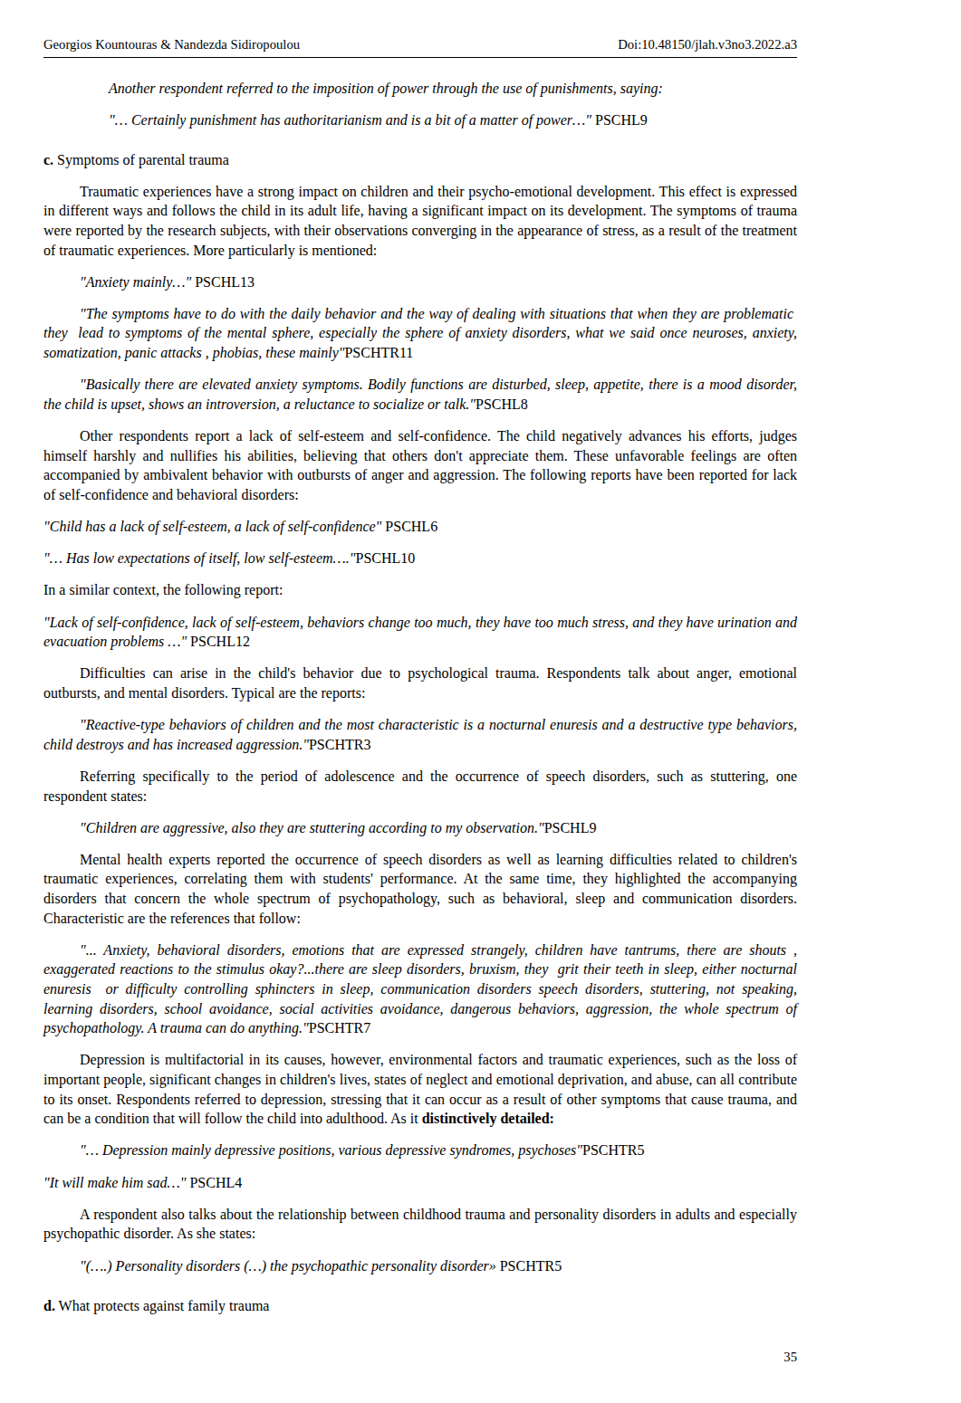Georgios Kountouras & Nandezda Sidiropoulou Doi:10.48150/jlah.v3no3.2022.a3
Another respondent referred to the imposition of power through the use of punishments, saying:
"… Certainly punishment has authoritarianism and is a bit of a matter of power…" PSCHL9
c. Symptoms of parental trauma
Traumatic experiences have a strong impact on children and their psycho-emotional development. This effect is expressed in different ways and follows the child in its adult life, having a significant impact on its development. The symptoms of trauma were reported by the research subjects, with their observations converging in the appearance of stress, as a result of the treatment of traumatic experiences. More particularly is mentioned:
"Anxiety mainly…" PSCHL13
"The symptoms have to do with the daily behavior and the way of dealing with situations that when they are problematic they lead to symptoms of the mental sphere, especially the sphere of anxiety disorders, what we said once neuroses, anxiety, somatization, panic attacks , phobias, these mainly"PSCHTR11
"Basically there are elevated anxiety symptoms. Bodily functions are disturbed, sleep, appetite, there is a mood disorder, the child is upset, shows an introversion, a reluctance to socialize or talk."PSCHL8
Other respondents report a lack of self-esteem and self-confidence. The child negatively advances his efforts, judges himself harshly and nullifies his abilities, believing that others don't appreciate them. These unfavorable feelings are often accompanied by ambivalent behavior with outbursts of anger and aggression. The following reports have been reported for lack of self-confidence and behavioral disorders:
"Child has a lack of self-esteem, a lack of self-confidence" PSCHL6
"… Has low expectations of itself, low self-esteem…."PSCHL10
In a similar context, the following report:
"Lack of self-confidence, lack of self-esteem, behaviors change too much, they have too much stress, and they have urination and evacuation problems …" PSCHL12
Difficulties can arise in the child's behavior due to psychological trauma. Respondents talk about anger, emotional outbursts, and mental disorders. Typical are the reports:
"Reactive-type behaviors of children and the most characteristic is a nocturnal enuresis and a destructive type behaviors, child destroys and has increased aggression."PSCHTR3
Referring specifically to the period of adolescence and the occurrence of speech disorders, such as stuttering, one respondent states:
"Children are aggressive, also they are stuttering according to my observation."PSCHL9
Mental health experts reported the occurrence of speech disorders as well as learning difficulties related to children's traumatic experiences, correlating them with students' performance. At the same time, they highlighted the accompanying disorders that concern the whole spectrum of psychopathology, such as behavioral, sleep and communication disorders. Characteristic are the references that follow:
"... Anxiety, behavioral disorders, emotions that are expressed strangely, children have tantrums, there are shouts , exaggerated reactions to the stimulus okay?...there are sleep disorders, bruxism, they grit their teeth in sleep, either nocturnal enuresis or difficulty controlling sphincters in sleep, communication disorders speech disorders, stuttering, not speaking, learning disorders, school avoidance, social activities avoidance, dangerous behaviors, aggression, the whole spectrum of psychopathology. A trauma can do anything."PSCHTR7
Depression is multifactorial in its causes, however, environmental factors and traumatic experiences, such as the loss of important people, significant changes in children's lives, states of neglect and emotional deprivation, and abuse, can all contribute to its onset. Respondents referred to depression, stressing that it can occur as a result of other symptoms that cause trauma, and can be a condition that will follow the child into adulthood. As it distinctively detailed:
"… Depression mainly depressive positions, various depressive syndromes, psychoses"PSCHTR5
"It will make him sad…" PSCHL4
A respondent also talks about the relationship between childhood trauma and personality disorders in adults and especially psychopathic disorder. As she states:
"(….) Personality disorders (…) the psychopathic personality disorder» PSCHTR5
d. What protects against family trauma
35